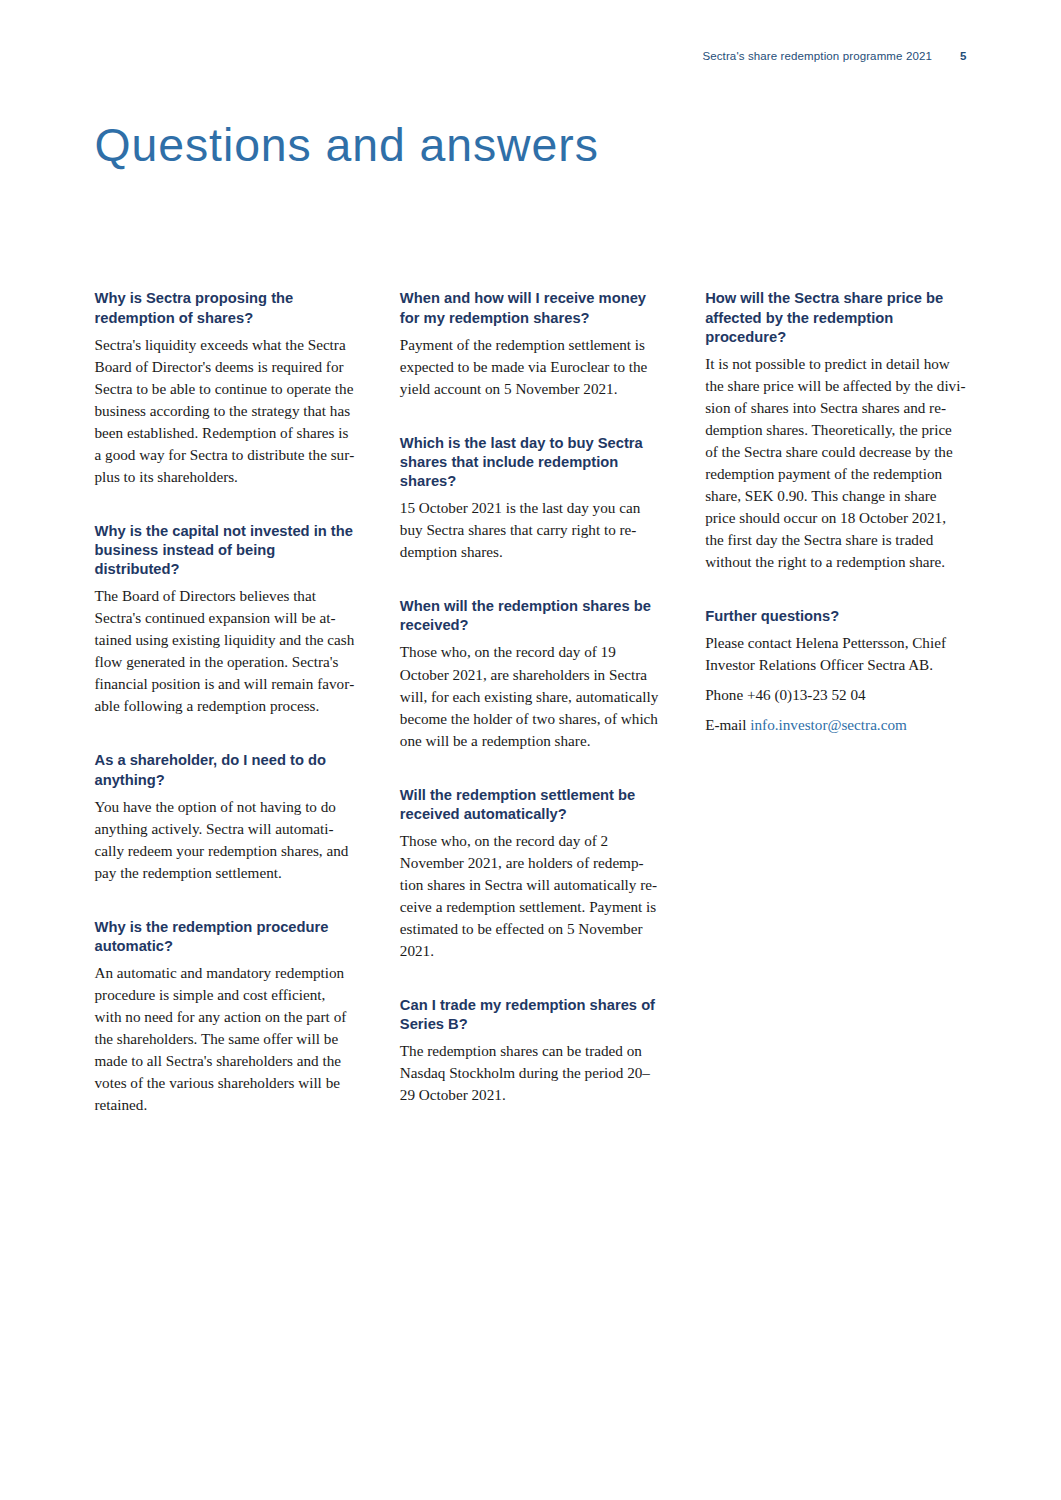Sectra's share redemption programme 2021 5
Questions and answers
Why is Sectra proposing the redemption of shares?
Sectra's liquidity exceeds what the Sectra Board of Director's deems is required for Sectra to be able to continue to operate the business according to the strategy that has been established. Redemption of shares is a good way for Sectra to distribute the surplus to its shareholders.
Why is the capital not invested in the business instead of being distributed?
The Board of Directors believes that Sectra's continued expansion will be attained using existing liquidity and the cash flow generated in the operation. Sectra's financial position is and will remain favorable following a redemption process.
As a shareholder, do I need to do anything?
You have the option of not having to do anything actively. Sectra will automatically redeem your redemption shares, and pay the redemption settlement.
Why is the redemption procedure automatic?
An automatic and mandatory redemption procedure is simple and cost efficient, with no need for any action on the part of the shareholders. The same offer will be made to all Sectra's shareholders and the votes of the various shareholders will be retained.
When and how will I receive money for my redemption shares?
Payment of the redemption settlement is expected to be made via Euroclear to the yield account on 5 November 2021.
Which is the last day to buy Sectra shares that include redemption shares?
15 October 2021 is the last day you can buy Sectra shares that carry right to redemption shares.
When will the redemption shares be received?
Those who, on the record day of 19 October 2021, are shareholders in Sectra will, for each existing share, automatically become the holder of two shares, of which one will be a redemption share.
Will the redemption settlement be received automatically?
Those who, on the record day of 2 November 2021, are holders of redemption shares in Sectra will automatically receive a redemption settlement. Payment is estimated to be effected on 5 November 2021.
Can I trade my redemption shares of Series B?
The redemption shares can be traded on Nasdaq Stockholm during the period 20–29 October 2021.
How will the Sectra share price be affected by the redemption procedure?
It is not possible to predict in detail how the share price will be affected by the division of shares into Sectra shares and redemption shares. Theoretically, the price of the Sectra share could decrease by the redemption payment of the redemption share, SEK 0.90. This change in share price should occur on 18 October 2021, the first day the Sectra share is traded without the right to a redemption share.
Further questions?
Please contact Helena Pettersson, Chief Investor Relations Officer Sectra AB.
Phone +46 (0)13-23 52 04
E-mail info.investor@sectra.com